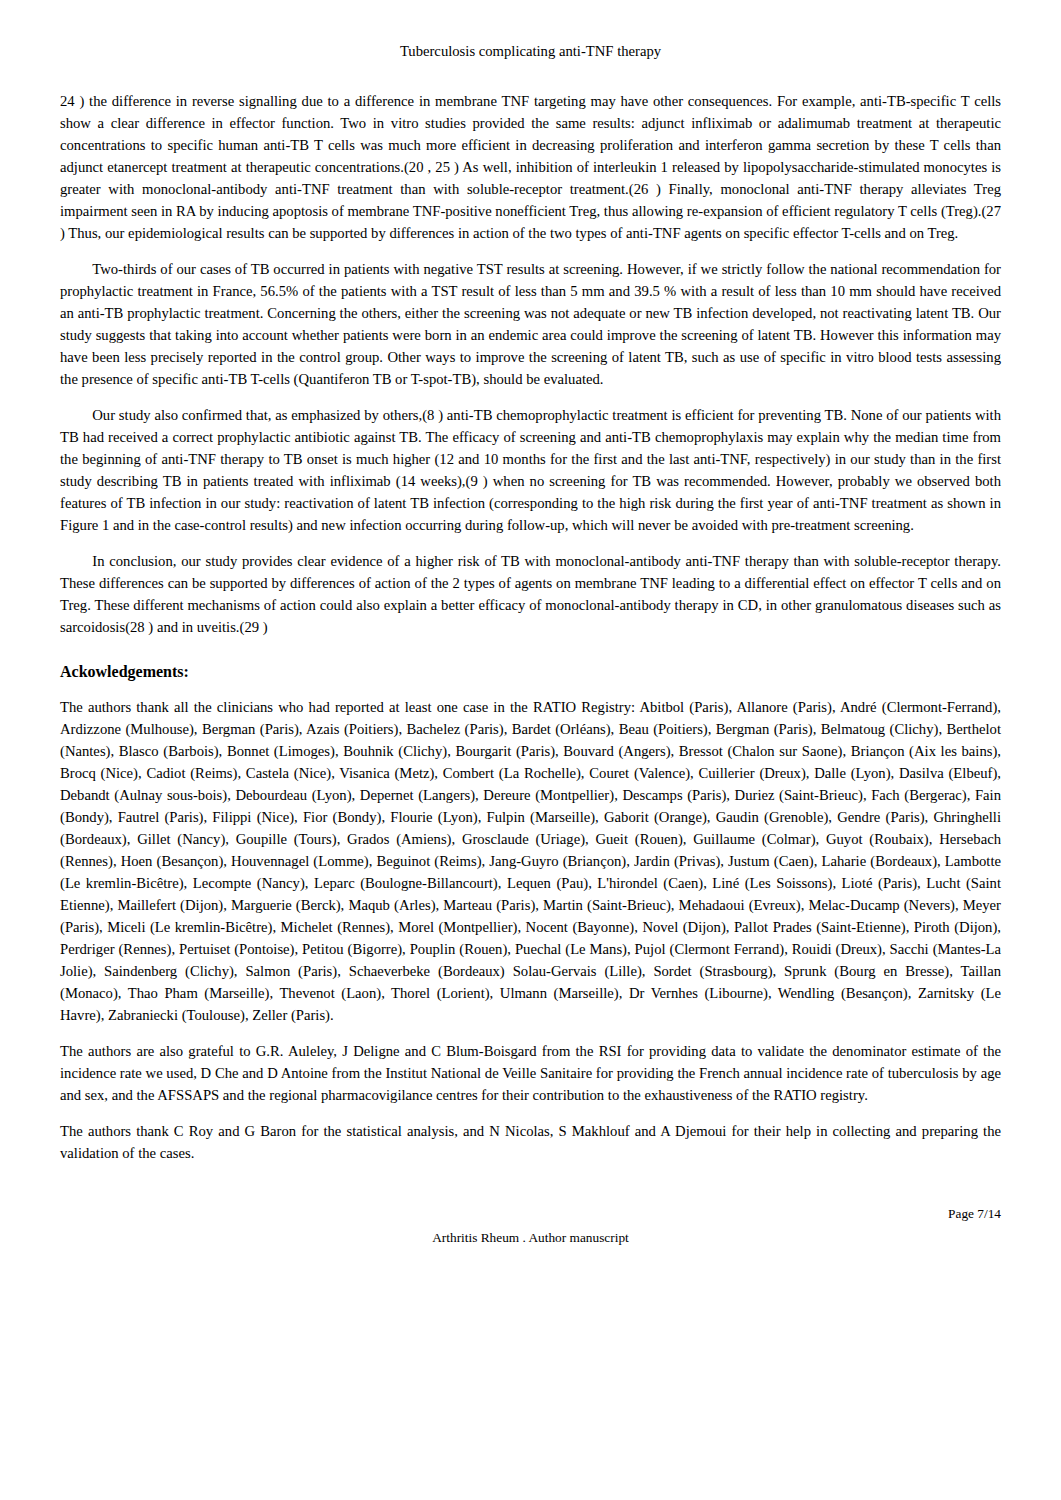Tuberculosis complicating anti-TNF therapy
24 ) the difference in reverse signalling due to a difference in membrane TNF targeting may have other consequences. For example, anti-TB-specific T cells show a clear difference in effector function. Two in vitro studies provided the same results: adjunct infliximab or adalimumab treatment at therapeutic concentrations to specific human anti-TB T cells was much more efficient in decreasing proliferation and interferon gamma secretion by these T cells than adjunct etanercept treatment at therapeutic concentrations.(20 , 25 ) As well, inhibition of interleukin 1 released by lipopolysaccharide-stimulated monocytes is greater with monoclonal-antibody anti-TNF treatment than with soluble-receptor treatment.(26 ) Finally, monoclonal anti-TNF therapy alleviates Treg impairment seen in RA by inducing apoptosis of membrane TNF-positive nonefficient Treg, thus allowing re-expansion of efficient regulatory T cells (Treg).(27 ) Thus, our epidemiological results can be supported by differences in action of the two types of anti-TNF agents on specific effector T-cells and on Treg.
Two-thirds of our cases of TB occurred in patients with negative TST results at screening. However, if we strictly follow the national recommendation for prophylactic treatment in France, 56.5% of the patients with a TST result of less than 5 mm and 39.5 % with a result of less than 10 mm should have received an anti-TB prophylactic treatment. Concerning the others, either the screening was not adequate or new TB infection developed, not reactivating latent TB. Our study suggests that taking into account whether patients were born in an endemic area could improve the screening of latent TB. However this information may have been less precisely reported in the control group. Other ways to improve the screening of latent TB, such as use of specific in vitro blood tests assessing the presence of specific anti-TB T-cells (Quantiferon TB or T-spot-TB), should be evaluated.
Our study also confirmed that, as emphasized by others,(8 ) anti-TB chemoprophylactic treatment is efficient for preventing TB. None of our patients with TB had received a correct prophylactic antibiotic against TB. The efficacy of screening and anti-TB chemoprophylaxis may explain why the median time from the beginning of anti-TNF therapy to TB onset is much higher (12 and 10 months for the first and the last anti-TNF, respectively) in our study than in the first study describing TB in patients treated with infliximab (14 weeks),(9 ) when no screening for TB was recommended. However, probably we observed both features of TB infection in our study: reactivation of latent TB infection (corresponding to the high risk during the first year of anti-TNF treatment as shown in Figure 1 and in the case-control results) and new infection occurring during follow-up, which will never be avoided with pre-treatment screening.
In conclusion, our study provides clear evidence of a higher risk of TB with monoclonal-antibody anti-TNF therapy than with soluble-receptor therapy. These differences can be supported by differences of action of the 2 types of agents on membrane TNF leading to a differential effect on effector T cells and on Treg. These different mechanisms of action could also explain a better efficacy of monoclonal-antibody therapy in CD, in other granulomatous diseases such as sarcoidosis(28 ) and in uveitis.(29 )
Ackowledgements:
The authors thank all the clinicians who had reported at least one case in the RATIO Registry: Abitbol (Paris), Allanore (Paris), André (Clermont-Ferrand), Ardizzone (Mulhouse), Bergman (Paris), Azais (Poitiers), Bachelez (Paris), Bardet (Orléans), Beau (Poitiers), Bergman (Paris), Belmatoug (Clichy), Berthelot (Nantes), Blasco (Barbois), Bonnet (Limoges), Bouhnik (Clichy), Bourgarit (Paris), Bouvard (Angers), Bressot (Chalon sur Saone), Briançon (Aix les bains), Brocq (Nice), Cadiot (Reims), Castela (Nice), Visanica (Metz), Combert (La Rochelle), Couret (Valence), Cuillerier (Dreux), Dalle (Lyon), Dasilva (Elbeuf), Debandt (Aulnay sous-bois), Debourdeau (Lyon), Depernet (Langers), Dereure (Montpellier), Descamps (Paris), Duriez (Saint-Brieuc), Fach (Bergerac), Fain (Bondy), Fautrel (Paris), Filippi (Nice), Fior (Bondy), Flourie (Lyon), Fulpin (Marseille), Gaborit (Orange), Gaudin (Grenoble), Gendre (Paris), Ghringhelli (Bordeaux), Gillet (Nancy), Goupille (Tours), Grados (Amiens), Grosclaude (Uriage), Gueit (Rouen), Guillaume (Colmar), Guyot (Roubaix), Hersebach (Rennes), Hoen (Besançon), Houvennagel (Lomme), Beguinot (Reims), Jang-Guyro (Briançon), Jardin (Privas), Justum (Caen), Laharie (Bordeaux), Lambotte (Le kremlin-Bicêtre), Lecompte (Nancy), Leparc (Boulogne-Billancourt), Lequen (Pau), L'hirondel (Caen), Liné (Les Soissons), Lioté (Paris), Lucht (Saint Etienne), Maillefert (Dijon), Marguerie (Berck), Maqub (Arles), Marteau (Paris), Martin (Saint-Brieuc), Mehadaoui (Evreux), Melac-Ducamp (Nevers), Meyer (Paris), Miceli (Le kremlin-Bicêtre), Michelet (Rennes), Morel (Montpellier), Nocent (Bayonne), Novel (Dijon), Pallot Prades (Saint-Etienne), Piroth (Dijon), Perdriger (Rennes), Pertuiset (Pontoise), Petitou (Bigorre), Pouplin (Rouen), Puechal (Le Mans), Pujol (Clermont Ferrand), Rouidi (Dreux), Sacchi (Mantes-La Jolie), Saindenberg (Clichy), Salmon (Paris), Schaeverbeke (Bordeaux) Solau-Gervais (Lille), Sordet (Strasbourg), Sprunk (Bourg en Bresse), Taillan (Monaco), Thao Pham (Marseille), Thevenot (Laon), Thorel (Lorient), Ulmann (Marseille), Dr Vernhes (Libourne), Wendling (Besançon), Zarnitsky (Le Havre), Zabraniecki (Toulouse), Zeller (Paris).
The authors are also grateful to G.R. Auleley, J Deligne and C Blum-Boisgard from the RSI for providing data to validate the denominator estimate of the incidence rate we used, D Che and D Antoine from the Institut National de Veille Sanitaire for providing the French annual incidence rate of tuberculosis by age and sex, and the AFSSAPS and the regional pharmacovigilance centres for their contribution to the exhaustiveness of the RATIO registry.
The authors thank C Roy and G Baron for the statistical analysis, and N Nicolas, S Makhlouf and A Djemoui for their help in collecting and preparing the validation of the cases.
Page 7/14
Arthritis Rheum . Author manuscript